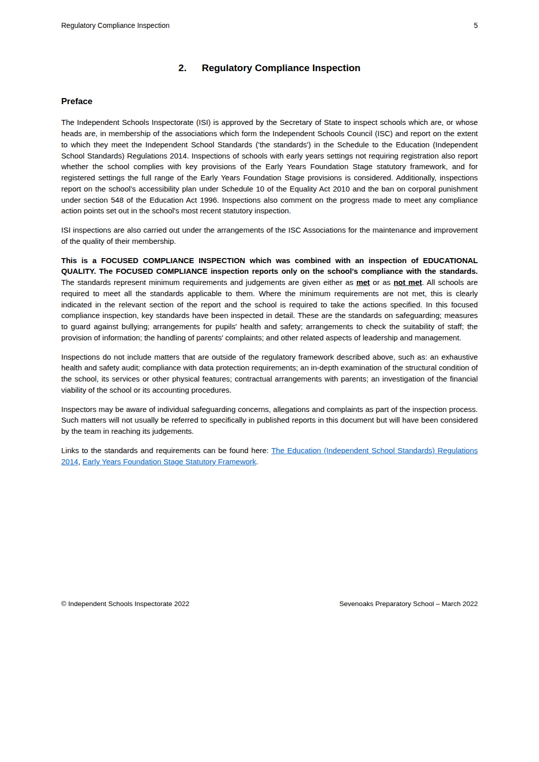Regulatory Compliance Inspection 5
2. Regulatory Compliance Inspection
Preface
The Independent Schools Inspectorate (ISI) is approved by the Secretary of State to inspect schools which are, or whose heads are, in membership of the associations which form the Independent Schools Council (ISC) and report on the extent to which they meet the Independent School Standards ('the standards') in the Schedule to the Education (Independent School Standards) Regulations 2014. Inspections of schools with early years settings not requiring registration also report whether the school complies with key provisions of the Early Years Foundation Stage statutory framework, and for registered settings the full range of the Early Years Foundation Stage provisions is considered. Additionally, inspections report on the school's accessibility plan under Schedule 10 of the Equality Act 2010 and the ban on corporal punishment under section 548 of the Education Act 1996. Inspections also comment on the progress made to meet any compliance action points set out in the school's most recent statutory inspection.
ISI inspections are also carried out under the arrangements of the ISC Associations for the maintenance and improvement of the quality of their membership.
This is a FOCUSED COMPLIANCE INSPECTION which was combined with an inspection of EDUCATIONAL QUALITY. The FOCUSED COMPLIANCE inspection reports only on the school's compliance with the standards. The standards represent minimum requirements and judgements are given either as met or as not met. All schools are required to meet all the standards applicable to them. Where the minimum requirements are not met, this is clearly indicated in the relevant section of the report and the school is required to take the actions specified. In this focused compliance inspection, key standards have been inspected in detail. These are the standards on safeguarding; measures to guard against bullying; arrangements for pupils' health and safety; arrangements to check the suitability of staff; the provision of information; the handling of parents' complaints; and other related aspects of leadership and management.
Inspections do not include matters that are outside of the regulatory framework described above, such as: an exhaustive health and safety audit; compliance with data protection requirements; an in-depth examination of the structural condition of the school, its services or other physical features; contractual arrangements with parents; an investigation of the financial viability of the school or its accounting procedures.
Inspectors may be aware of individual safeguarding concerns, allegations and complaints as part of the inspection process. Such matters will not usually be referred to specifically in published reports in this document but will have been considered by the team in reaching its judgements.
Links to the standards and requirements can be found here: The Education (Independent School Standards) Regulations 2014, Early Years Foundation Stage Statutory Framework.
© Independent Schools Inspectorate 2022 Sevenoaks Preparatory School – March 2022